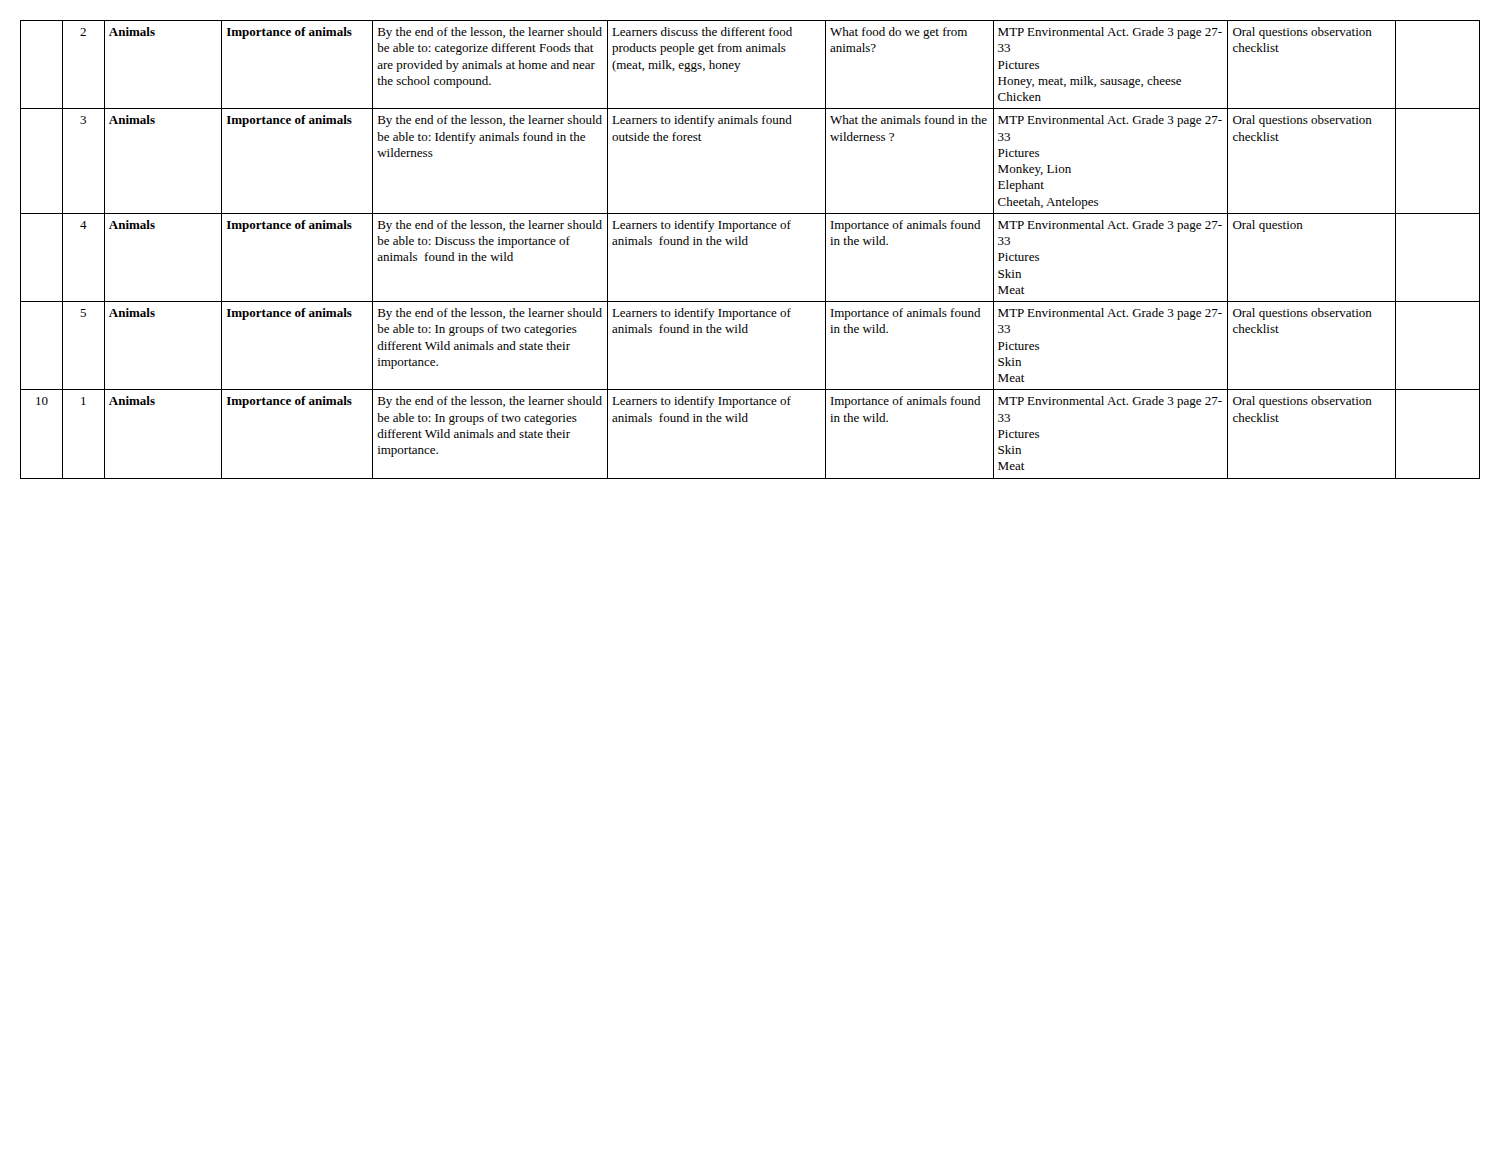| | 2 | Animals | Importance of animals | By the end of the lesson, the learner should be able to: categorize different Foods that are provided by animals at home and near the school compound. | Learners discuss the different food products people get from animals (meat, milk, eggs, honey | What food do we get from animals? | MTP Environmental Act. Grade 3 page 27-33 Pictures Honey, meat, milk, sausage, cheese Chicken | Oral questions observation checklist | |
| | 3 | Animals | Importance of animals | By the end of the lesson, the learner should be able to: Identify animals found in the wilderness | Learners to identify animals found outside the forest | What the animals found in the wilderness ? | MTP Environmental Act. Grade 3 page 27-33 Pictures Monkey, Lion Elephant Cheetah, Antelopes | Oral questions observation checklist | |
| | 4 | Animals | Importance of animals | By the end of the lesson, the learner should be able to: Discuss the importance of animals found in the wild | Learners to identify Importance of animals found in the wild | Importance of animals found in the wild. | MTP Environmental Act. Grade 3 page 27-33 Pictures Skin Meat | Oral question | |
| | 5 | Animals | Importance of animals | By the end of the lesson, the learner should be able to: In groups of two categories different Wild animals and state their importance. | Learners to identify Importance of animals found in the wild | Importance of animals found in the wild. | MTP Environmental Act. Grade 3 page 27-33 Pictures Skin Meat | Oral questions observation checklist | |
| 10 | 1 | Animals | Importance of animals | By the end of the lesson, the learner should be able to: In groups of two categories different Wild animals and state their importance. | Learners to identify Importance of animals found in the wild | Importance of animals found in the wild. | MTP Environmental Act. Grade 3 page 27-33 Pictures Skin Meat | Oral questions observation checklist | |